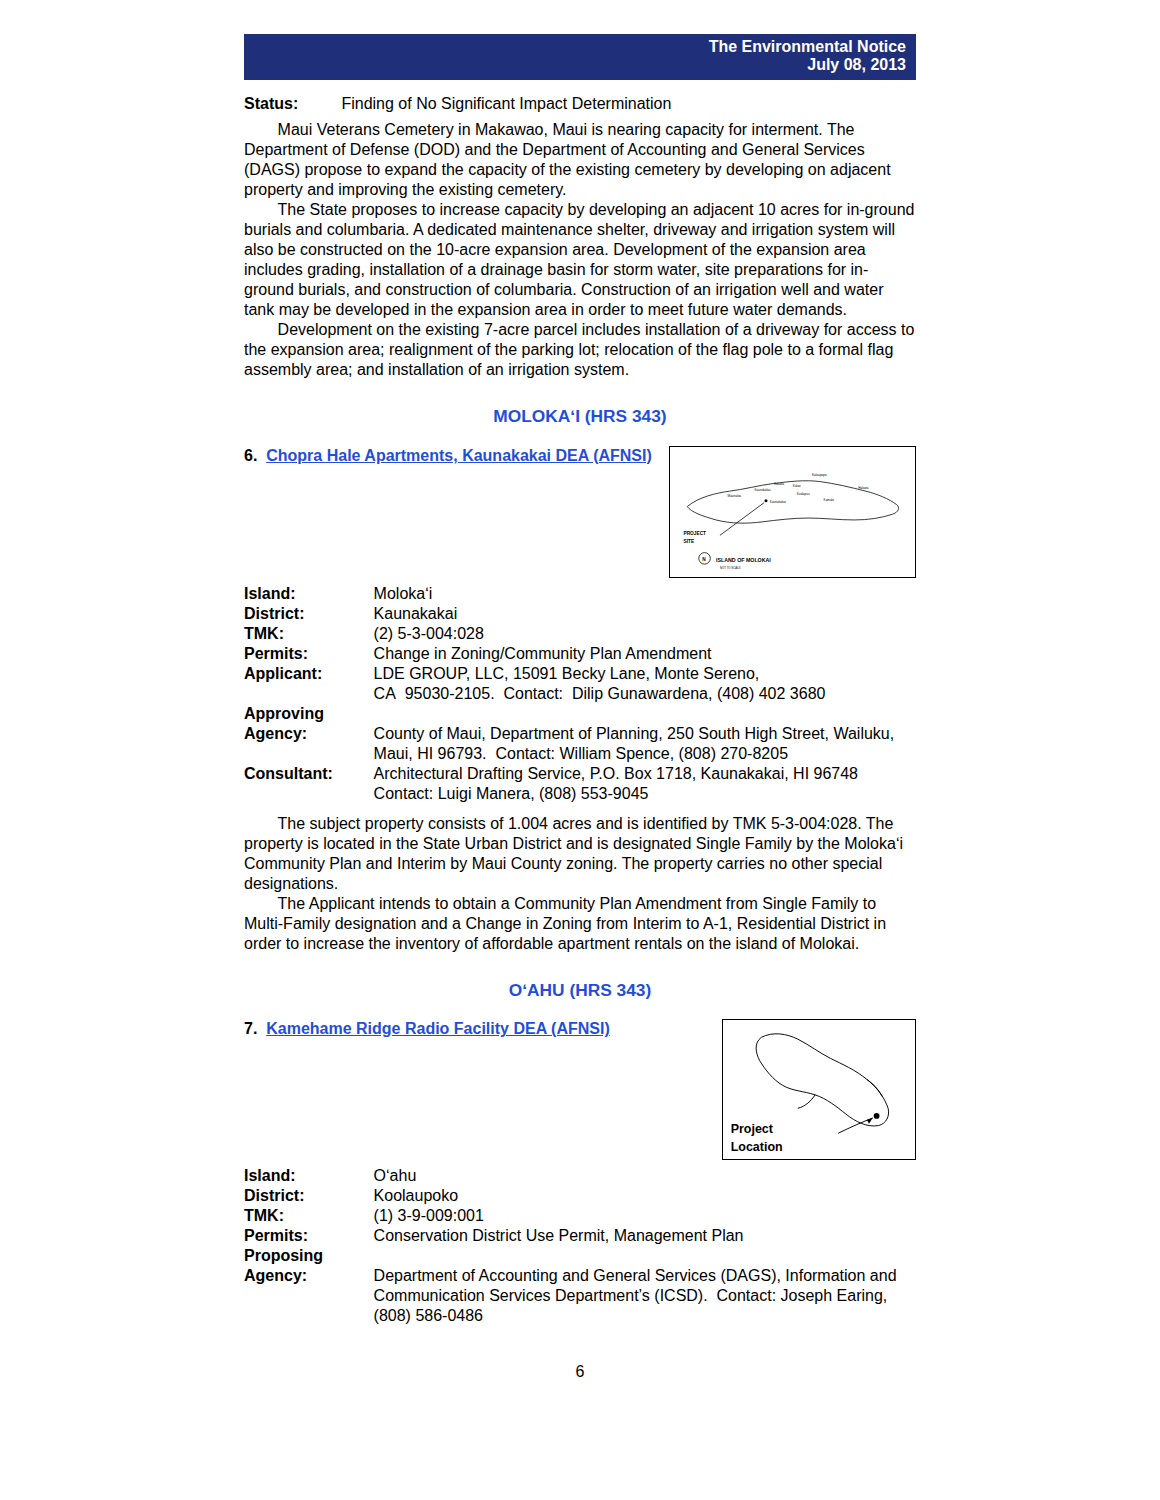The Environmental Notice
July 08, 2013
Status: Finding of No Significant Impact Determination
Maui Veterans Cemetery in Makawao, Maui is nearing capacity for interment. The Department of Defense (DOD) and the Department of Accounting and General Services (DAGS) propose to expand the capacity of the existing cemetery by developing on adjacent property and improving the existing cemetery.
The State proposes to increase capacity by developing an adjacent 10 acres for in-ground burials and columbaria. A dedicated maintenance shelter, driveway and irrigation system will also be constructed on the 10-acre expansion area. Development of the expansion area includes grading, installation of a drainage basin for storm water, site preparations for in-ground burials, and construction of columbaria. Construction of an irrigation well and water tank may be developed in the expansion area in order to meet future water demands.
Development on the existing 7-acre parcel includes installation of a driveway for access to the expansion area; realignment of the parking lot; relocation of the flag pole to a formal flag assembly area; and installation of an irrigation system.
MOLOKAʻI (HRS 343)
Kalaupapa Halawa Kalae Kaunakakai Kualapuu Halawa Maunaloa Kaunakakai Kamalo PROJECT SITE ISLAND OF MOLOKAI NOT TO SCALE N
6. Chopra Hale Apartments, Kaunakakai DEA (AFNSI)
| Island: | Molokaʻi |
| District: | Kaunakakai |
| TMK: | (2) 5-3-004:028 |
| Permits: | Change in Zoning/Community Plan Amendment |
| Applicant: | LDE GROUP, LLC, 15091 Becky Lane, Monte Sereno, CA 95030-2105. Contact: Dilip Gunawardena, (408) 402 3680 |
| Approving Agency: | County of Maui, Department of Planning, 250 South High Street, Wailuku, Maui, HI 96793. Contact: William Spence, (808) 270-8205 |
| Consultant: | Architectural Drafting Service, P.O. Box 1718, Kaunakakai, HI 96748 Contact: Luigi Manera, (808) 553-9045 |
The subject property consists of 1.004 acres and is identified by TMK 5-3-004:028. The property is located in the State Urban District and is designated Single Family by the Molokaʻi Community Plan and Interim by Maui County zoning. The property carries no other special designations.
The Applicant intends to obtain a Community Plan Amendment from Single Family to Multi-Family designation and a Change in Zoning from Interim to A-1, Residential District in order to increase the inventory of affordable apartment rentals on the island of Molokai.
OʻAHU (HRS 343)
Project Location
7. Kamehame Ridge Radio Facility DEA (AFNSI)
| Island: | Oʻahu |
| District: | Koolaupoko |
| TMK: | (1) 3-9-009:001 |
| Permits: | Conservation District Use Permit, Management Plan |
| Proposing Agency: | Department of Accounting and General Services (DAGS), Information and Communication Services Department’s (ICSD). Contact: Joseph Earing, (808) 586-0486 |
6